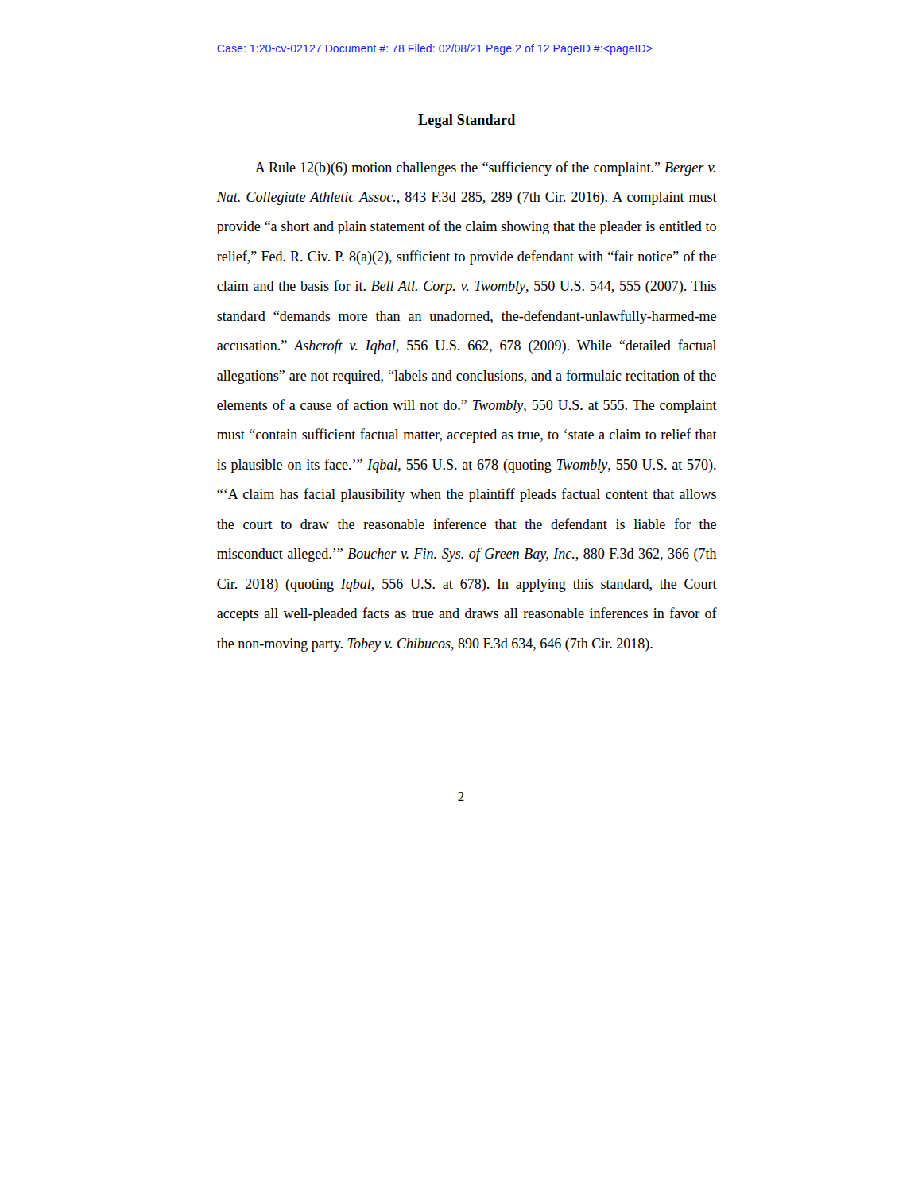Case: 1:20-cv-02127 Document #: 78 Filed: 02/08/21 Page 2 of 12 PageID #:<pageID>
Legal Standard
A Rule 12(b)(6) motion challenges the “sufficiency of the complaint.” Berger v. Nat. Collegiate Athletic Assoc., 843 F.3d 285, 289 (7th Cir. 2016). A complaint must provide “a short and plain statement of the claim showing that the pleader is entitled to relief,” Fed. R. Civ. P. 8(a)(2), sufficient to provide defendant with “fair notice” of the claim and the basis for it. Bell Atl. Corp. v. Twombly, 550 U.S. 544, 555 (2007). This standard “demands more than an unadorned, the-defendant-unlawfully-harmed-me accusation.” Ashcroft v. Iqbal, 556 U.S. 662, 678 (2009). While “detailed factual allegations” are not required, “labels and conclusions, and a formulaic recitation of the elements of a cause of action will not do.” Twombly, 550 U.S. at 555. The complaint must “contain sufficient factual matter, accepted as true, to ‘state a claim to relief that is plausible on its face.’” Iqbal, 556 U.S. at 678 (quoting Twombly, 550 U.S. at 570). “‘A claim has facial plausibility when the plaintiff pleads factual content that allows the court to draw the reasonable inference that the defendant is liable for the misconduct alleged.’” Boucher v. Fin. Sys. of Green Bay, Inc., 880 F.3d 362, 366 (7th Cir. 2018) (quoting Iqbal, 556 U.S. at 678). In applying this standard, the Court accepts all well-pleaded facts as true and draws all reasonable inferences in favor of the non-moving party. Tobey v. Chibucos, 890 F.3d 634, 646 (7th Cir. 2018).
2